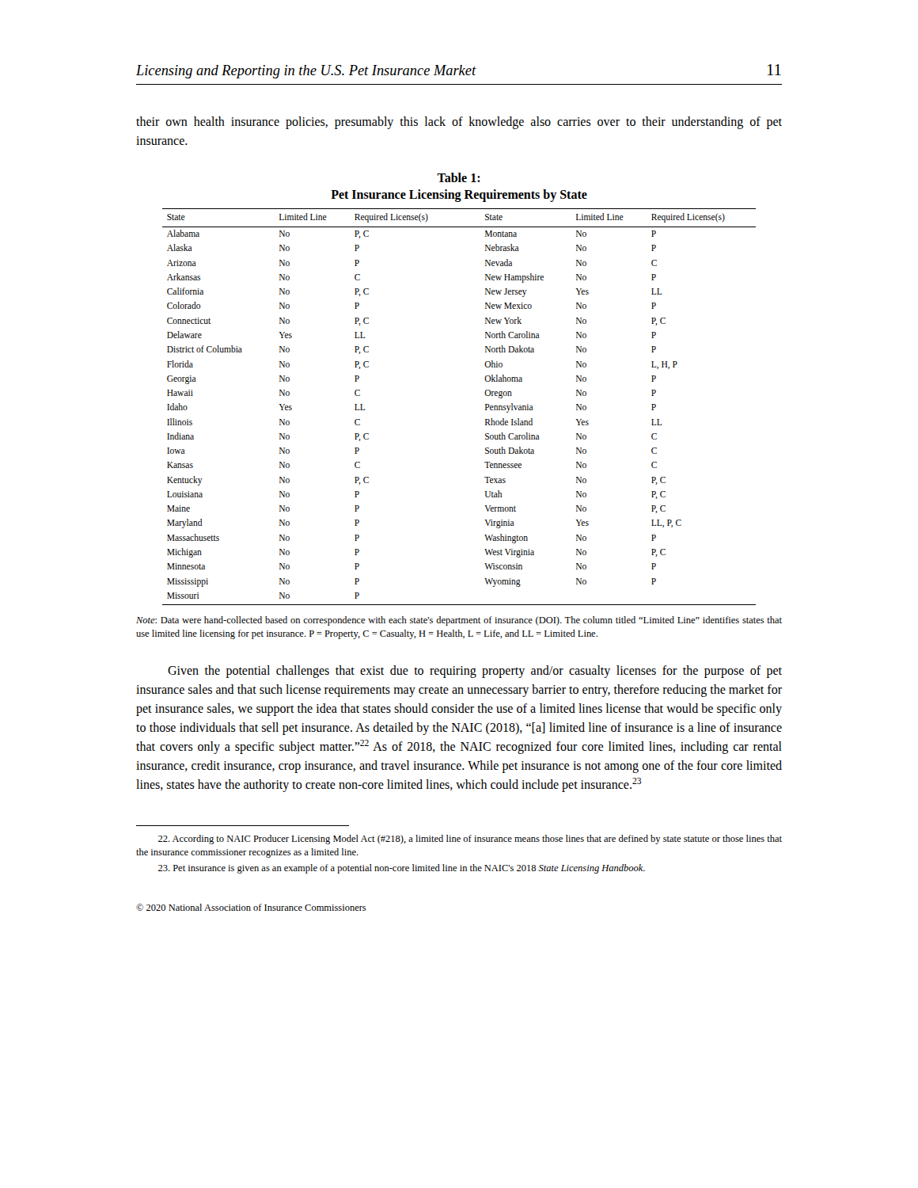Licensing and Reporting in the U.S. Pet Insurance Market 11
their own health insurance policies, presumably this lack of knowledge also carries over to their understanding of pet insurance.
Table 1:
Pet Insurance Licensing Requirements by State
| State | Limited Line | Required License(s) | | State | Limited Line | Required License(s) |
| --- | --- | --- | --- | --- | --- | --- |
| Alabama | No | P, C | | Montana | No | P |
| Alaska | No | P | | Nebraska | No | P |
| Arizona | No | P | | Nevada | No | C |
| Arkansas | No | C | | New Hampshire | No | P |
| California | No | P, C | | New Jersey | Yes | LL |
| Colorado | No | P | | New Mexico | No | P |
| Connecticut | No | P, C | | New York | No | P, C |
| Delaware | Yes | LL | | North Carolina | No | P |
| District of Columbia | No | P, C | | North Dakota | No | P |
| Florida | No | P, C | | Ohio | No | L, H, P |
| Georgia | No | P | | Oklahoma | No | P |
| Hawaii | No | C | | Oregon | No | P |
| Idaho | Yes | LL | | Pennsylvania | No | P |
| Illinois | No | C | | Rhode Island | Yes | LL |
| Indiana | No | P, C | | South Carolina | No | C |
| Iowa | No | P | | South Dakota | No | C |
| Kansas | No | C | | Tennessee | No | C |
| Kentucky | No | P, C | | Texas | No | P, C |
| Louisiana | No | P | | Utah | No | P, C |
| Maine | No | P | | Vermont | No | P, C |
| Maryland | No | P | | Virginia | Yes | LL, P, C |
| Massachusetts | No | P | | Washington | No | P |
| Michigan | No | P | | West Virginia | No | P, C |
| Minnesota | No | P | | Wisconsin | No | P |
| Mississippi | No | P | | Wyoming | No | P |
| Missouri | No | P | | | | |
Note: Data were hand-collected based on correspondence with each state's department of insurance (DOI). The column titled “Limited Line” identifies states that use limited line licensing for pet insurance. P = Property, C = Casualty, H = Health, L = Life, and LL = Limited Line.
Given the potential challenges that exist due to requiring property and/or casualty licenses for the purpose of pet insurance sales and that such license requirements may create an unnecessary barrier to entry, therefore reducing the market for pet insurance sales, we support the idea that states should consider the use of a limited lines license that would be specific only to those individuals that sell pet insurance. As detailed by the NAIC (2018), “[a] limited line of insurance is a line of insurance that covers only a specific subject matter.”22 As of 2018, the NAIC recognized four core limited lines, including car rental insurance, credit insurance, crop insurance, and travel insurance. While pet insurance is not among one of the four core limited lines, states have the authority to create non-core limited lines, which could include pet insurance.23
22. According to NAIC Producer Licensing Model Act (#218), a limited line of insurance means those lines that are defined by state statute or those lines that the insurance commissioner recognizes as a limited line.
23. Pet insurance is given as an example of a potential non-core limited line in the NAIC's 2018 State Licensing Handbook.
© 2020 National Association of Insurance Commissioners